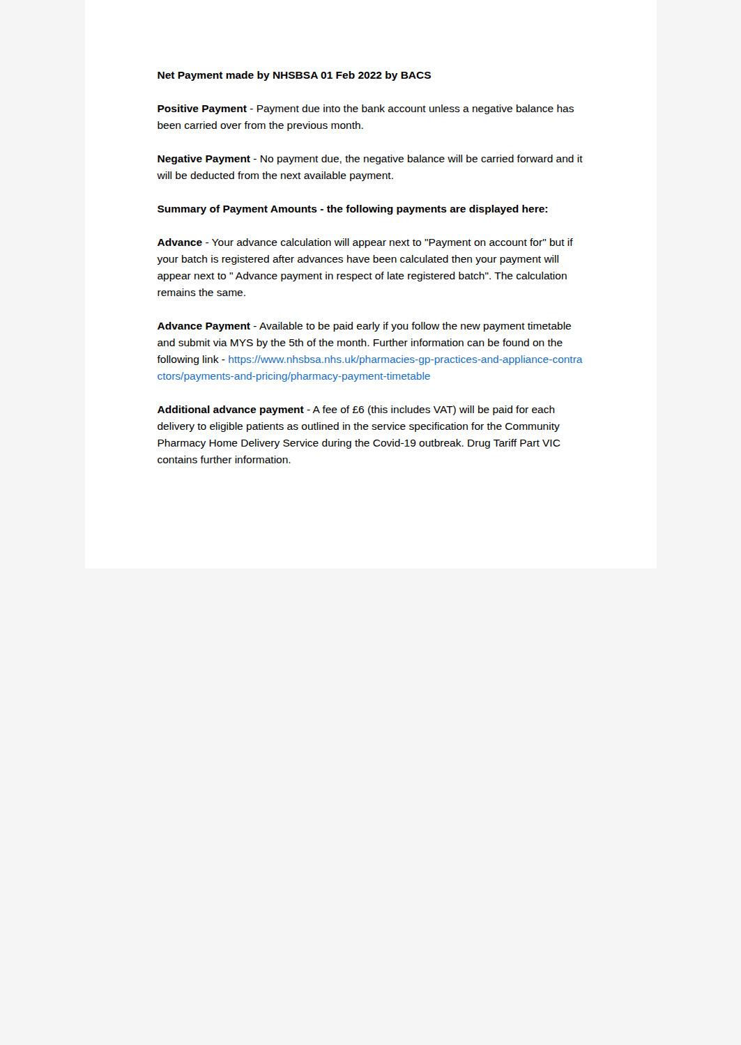Net Payment made by NHSBSA 01 Feb 2022 by BACS
Positive Payment - Payment due into the bank account unless a negative balance has been carried over from the previous month.
Negative Payment - No payment due, the negative balance will be carried forward and it will be deducted from the next available payment.
Summary of Payment Amounts - the following payments are displayed here:
Advance - Your advance calculation will appear next to "Payment on account for" but if your batch is registered after advances have been calculated then your payment will appear next to " Advance payment in respect of late registered batch". The calculation remains the same.
Advance Payment - Available to be paid early if you follow the new payment timetable and submit via MYS by the 5th of the month. Further information can be found on the following link - https://www.nhsbsa.nhs.uk/pharmacies-gp-practices-and-appliance-contractors/payments-and-pricing/pharmacy-payment-timetable
Additional advance payment - A fee of £6 (this includes VAT) will be paid for each delivery to eligible patients as outlined in the service specification for the Community Pharmacy Home Delivery Service during the Covid-19 outbreak. Drug Tariff Part VIC contains further information.